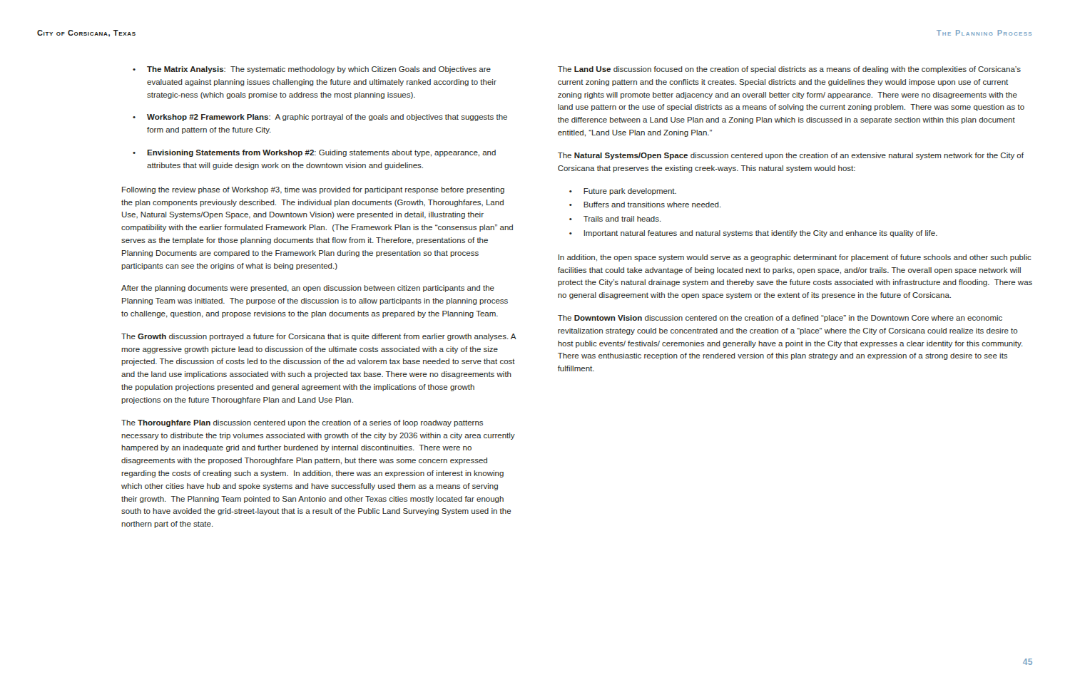City of Corsicana, Texas
The Planning Process
The Matrix Analysis: The systematic methodology by which Citizen Goals and Objectives are evaluated against planning issues challenging the future and ultimately ranked according to their strategic-ness (which goals promise to address the most planning issues).
Workshop #2 Framework Plans: A graphic portrayal of the goals and objectives that suggests the form and pattern of the future City.
Envisioning Statements from Workshop #2: Guiding statements about type, appearance, and attributes that will guide design work on the downtown vision and guidelines.
Following the review phase of Workshop #3, time was provided for participant response before presenting the plan components previously described. The individual plan documents (Growth, Thoroughfares, Land Use, Natural Systems/Open Space, and Downtown Vision) were presented in detail, illustrating their compatibility with the earlier formulated Framework Plan. (The Framework Plan is the “consensus plan” and serves as the template for those planning documents that flow from it. Therefore, presentations of the Planning Documents are compared to the Framework Plan during the presentation so that process participants can see the origins of what is being presented.)
After the planning documents were presented, an open discussion between citizen participants and the Planning Team was initiated. The purpose of the discussion is to allow participants in the planning process to challenge, question, and propose revisions to the plan documents as prepared by the Planning Team.
The Growth discussion portrayed a future for Corsicana that is quite different from earlier growth analyses. A more aggressive growth picture lead to discussion of the ultimate costs associated with a city of the size projected. The discussion of costs led to the discussion of the ad valorem tax base needed to serve that cost and the land use implications associated with such a projected tax base. There were no disagreements with the population projections presented and general agreement with the implications of those growth projections on the future Thoroughfare Plan and Land Use Plan.
The Thoroughfare Plan discussion centered upon the creation of a series of loop roadway patterns necessary to distribute the trip volumes associated with growth of the city by 2036 within a city area currently hampered by an inadequate grid and further burdened by internal discontinuities. There were no disagreements with the proposed Thoroughfare Plan pattern, but there was some concern expressed regarding the costs of creating such a system. In addition, there was an expression of interest in knowing which other cities have hub and spoke systems and have successfully used them as a means of serving their growth. The Planning Team pointed to San Antonio and other Texas cities mostly located far enough south to have avoided the grid-street-layout that is a result of the Public Land Surveying System used in the northern part of the state.
The Land Use discussion focused on the creation of special districts as a means of dealing with the complexities of Corsicana’s current zoning pattern and the conflicts it creates. Special districts and the guidelines they would impose upon use of current zoning rights will promote better adjacency and an overall better city form/ appearance. There were no disagreements with the land use pattern or the use of special districts as a means of solving the current zoning problem. There was some question as to the difference between a Land Use Plan and a Zoning Plan which is discussed in a separate section within this plan document entitled, “Land Use Plan and Zoning Plan.”
The Natural Systems/Open Space discussion centered upon the creation of an extensive natural system network for the City of Corsicana that preserves the existing creek-ways. This natural system would host:
Future park development.
Buffers and transitions where needed.
Trails and trail heads.
Important natural features and natural systems that identify the City and enhance its quality of life.
In addition, the open space system would serve as a geographic determinant for placement of future schools and other such public facilities that could take advantage of being located next to parks, open space, and/or trails. The overall open space network will protect the City’s natural drainage system and thereby save the future costs associated with infrastructure and flooding. There was no general disagreement with the open space system or the extent of its presence in the future of Corsicana.
The Downtown Vision discussion centered on the creation of a defined “place” in the Downtown Core where an economic revitalization strategy could be concentrated and the creation of a “place” where the City of Corsicana could realize its desire to host public events/ festivals/ ceremonies and generally have a point in the City that expresses a clear identity for this community. There was enthusiastic reception of the rendered version of this plan strategy and an expression of a strong desire to see its fulfillment.
45